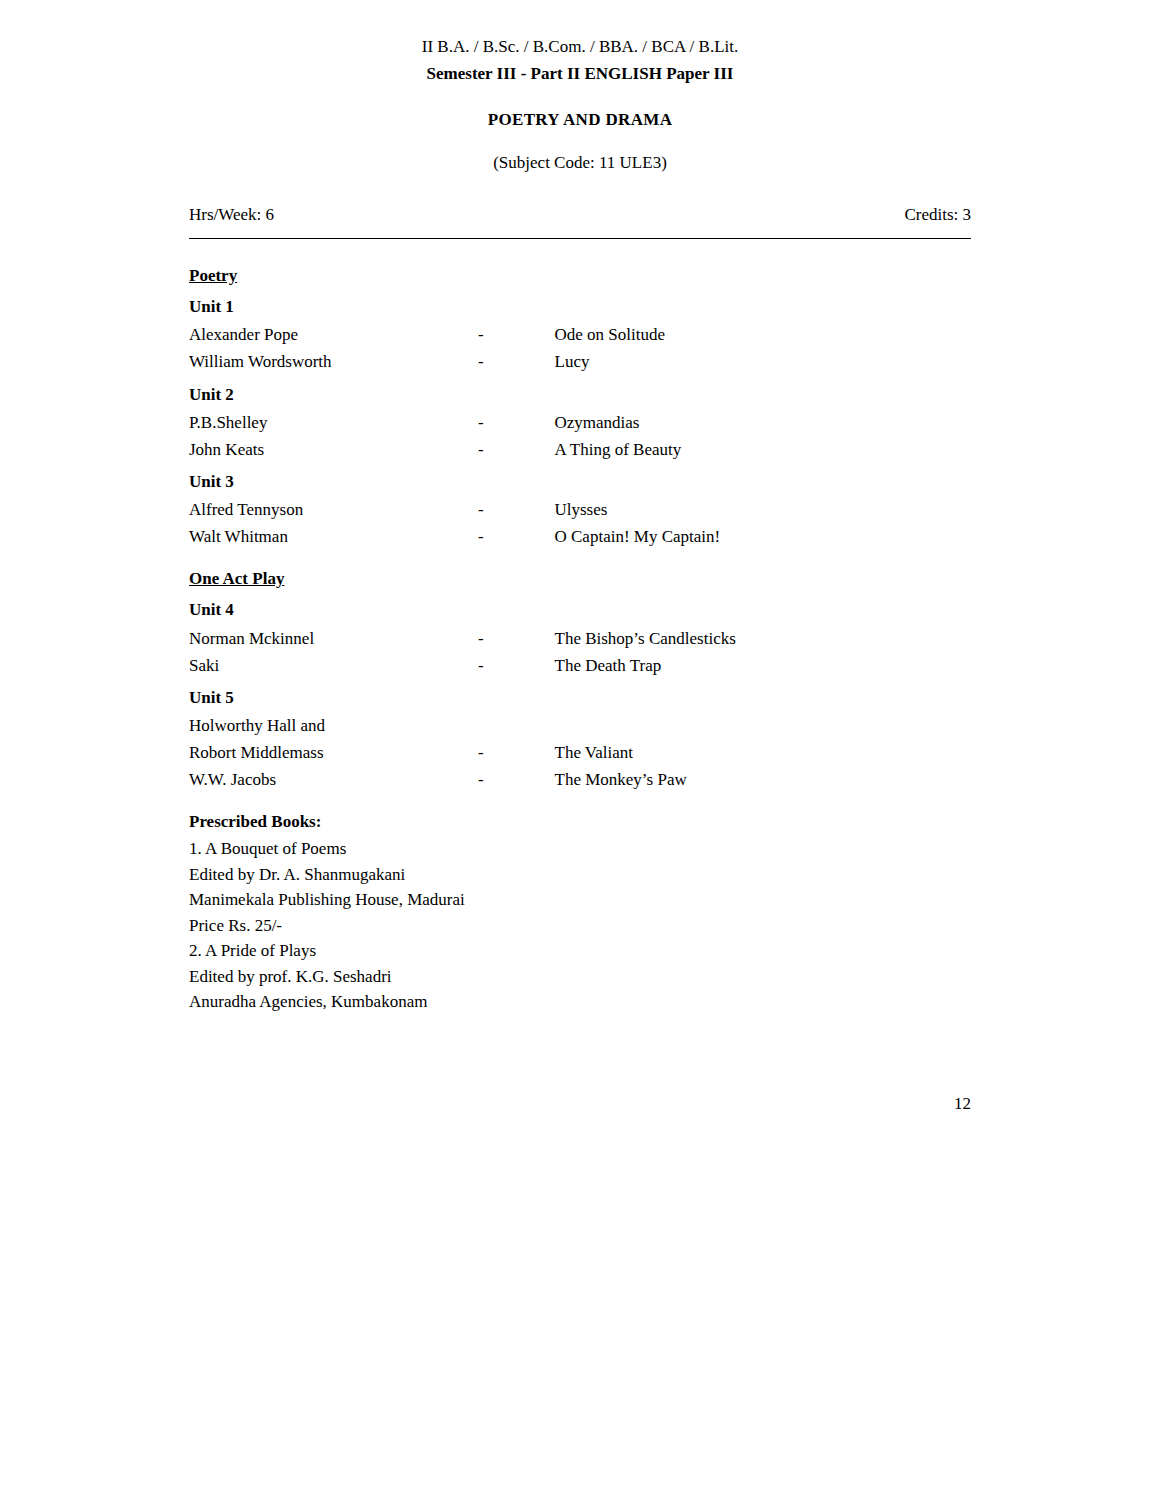II B.A. / B.Sc. / B.Com. / BBA. / BCA / B.Lit.
Semester III - Part II ENGLISH Paper III
POETRY AND DRAMA
(Subject Code: 11 ULE3)
Hrs/Week: 6 Credits: 3
Poetry
Unit 1
| Alexander Pope | - | Ode on Solitude |
| William Wordsworth | - | Lucy |
Unit 2
| P.B.Shelley | - | Ozymandias |
| John Keats | - | A Thing of Beauty |
Unit 3
| Alfred Tennyson | - | Ulysses |
| Walt Whitman | - | O Captain! My Captain! |
One Act Play
Unit 4
| Norman Mckinnel | - | The Bishop’s Candlesticks |
| Saki | - | The Death Trap |
Unit 5
| Holworthy Hall and | | |
| Robort Middlemass | - | The Valiant |
| W.W. Jacobs | - | The Monkey’s Paw |
Prescribed Books:
1. A Bouquet of Poems
Edited by Dr. A. Shanmugakani
Manimekala Publishing House, Madurai
Price Rs. 25/-
2. A Pride of Plays
Edited by prof. K.G. Seshadri
Anuradha Agencies, Kumbakonam
12